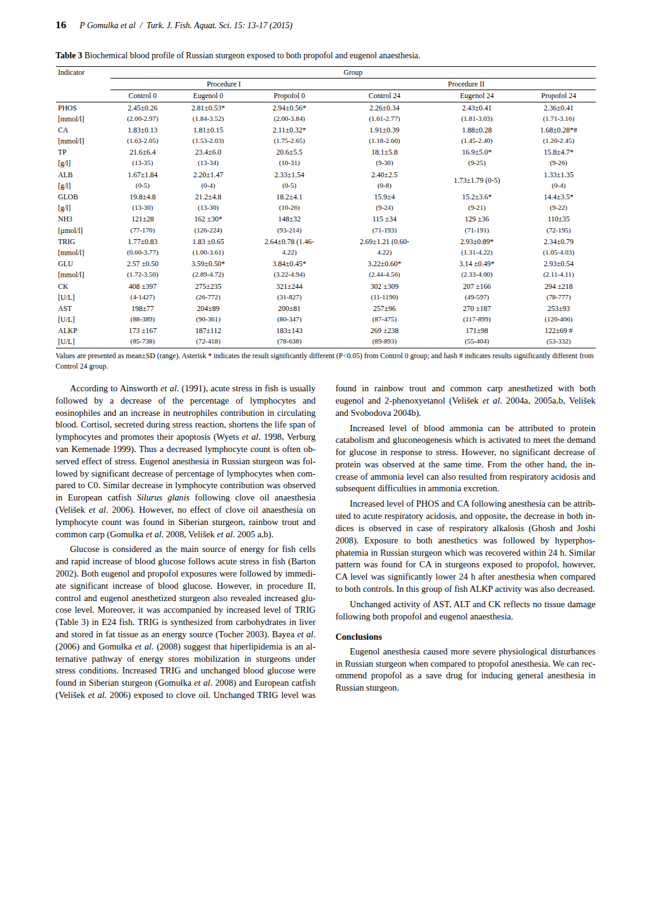16 P Gomulka et al / Turk. J. Fish. Aquat. Sci. 15: 13-17 (2015)
Table 3 Biochemical blood profile of Russian sturgeon exposed to both propofol and eugenol anaesthesia.
| Indicator | Group |
| --- | --- |
| Procedure I | Procedure II |
| Control 0 | Eugenol 0 | Propofol 0 | Control 24 | Eugenol 24 | Propofol 24 |
| PHOS | 2.45±0.26 | 2.81±0.53* | 2.94±0.56* | 2.26±0.34 | 2.43±0.41 | 2.36±0.41 |
| [mmol/l] | (2.00-2.97) | (1.84-3.52) | (2.00-3.84) | (1.61-2.77) | (1.81-3.03) | (1.71-3.16) |
| CA | 1.83±0.13 | 1.81±0.15 | 2.11±0.32* | 1.91±0.39 | 1.88±0.28 | 1.68±0.28*# |
| [mmol/l] | (1.63-2.05) | (1.53-2.03) | (1.75-2.65) | (1.18-2.60) | (1.45-2.40) | (1.20-2.45) |
| TP | 21.6±6.4 | 23.4±6.0 | 20.6±5.5 | 18.1±5.8 | 16.9±5.0* | 15.8±4.7* |
| [g/l] | (13-35) | (13-34) | (10-31) | (9-30) | (9-25) | (9-26) |
| ALB | 1.67±1.84 | 2.20±1.47 | 2.33±1.54 | 2.40±2.5 | 1.73±1.79 (0-5) | 1.33±1.35 |
| [g/l] | (0-5) | (0-4) | (0-5) | (0-8) | (0-4) |
| GLOB | 19.8±4.8 | 21.2±4.8 | 18.2±4.1 | 15.9±4 | 15.2±3.6* | 14.4±3.5* |
| [g/l] | (13-30) | (13-30) | (10-26) | (9-24) | (9-21) | (9-22) |
| NH3 | 121±28 | 162 ±30* | 148±32 | 115 ±34 | 129 ±36 | 110±35 |
| [µmol/l] | (77-170) | (126-224) | (93-214) | (71-193) | (71-191) | (72-195) |
| TRIG | 1.77±0.83 | 1.83 ±0.65 | 2.64±0.78 (1.46- | 2.69±1.21 (0.60- | 2.93±0.89* | 2.34±0.79 |
| [mmol/l] | (0.60-3.77) | (1.00-3.61) | 4.22) | 4.22) | (1.31-4.22) | (1.05-4.03) |
| GLU | 2.57 ±0.50 | 3.59±0.50* | 3.84±0.45* | 3.22±0.60* | 3.14 ±0.49* | 2.93±0.54 |
| [mmol/l] | (1.72-3.50) | (2.89-4.72) | (3.22-4.94) | (2.44-4.56) | (2.33-4.00) | (2.11-4.11) |
| CK | 408 ±397 | 275±235 | 321±244 | 302 ±309 | 207 ±166 | 294 ±218 |
| [U/L] | (4-1427) | (26-772) | (31-827) | (11-1190) | (49-597) | (78-777) |
| AST | 198±77 | 204±89 | 200±81 | 257±96 | 270 ±187 | 253±93 |
| [U/L] | (88-389) | (90-361) | (80-347) | (87-475) | (117-899) | (120-406) |
| ALKP | 173 ±167 | 187±112 | 183±143 | 269 ±238 | 171±98 | 122±69 # |
| [U/L] | (85-738) | (72-418) | (78-638) | (89-893) | (55-404) | (53-332) |
Values are presented as mean±SD (range). Asterisk * indicates the result significantly different (P<0.05) from Control 0 group; and hash # indicates results significantly different from Control 24 group.
According to Ainsworth et al. (1991), acute stress in fish is usually followed by a decrease of the percentage of lymphocytes and eosinophiles and an increase in neutrophiles contribution in circulating blood. Cortisol, secreted during stress reaction, shortens the life span of lymphocytes and promotes their apoptosis (Wyets et al. 1998, Verburg van Kemenade 1999). Thus a decreased lymphocyte count is often observed effect of stress. Eugenol anesthesia in Russian sturgeon was followed by significant decrease of percentage of lymphocytes when compared to C0. Similar decrease in lymphocyte contribution was observed in European catfish Silurus glanis following clove oil anaesthesia (Velišek et al. 2006). However, no effect of clove oil anaesthesia on lymphocyte count was found in Siberian sturgeon, rainbow trout and common carp (Gomułka et al. 2008, Velišek et al. 2005 a,b).
Glucose is considered as the main source of energy for fish cells and rapid increase of blood glucose follows acute stress in fish (Barton 2002). Both eugenol and propofol exposures were followed by immediate significant increase of blood glucose. However, in procedure II, control and eugenol anesthetized sturgeon also revealed increased glucose level. Moreover, it was accompanied by increased level of TRIG (Table 3) in E24 fish. TRIG is synthesized from carbohydrates in liver and stored in fat tissue as an energy source (Tocher 2003). Bayea et al. (2006) and Gomułka et al. (2008) suggest that hiperlipidemia is an alternative pathway of energy stores mobilization in sturgeons under stress conditions. Increased TRIG and unchanged blood glucose were found in Siberian sturgeon (Gomułka et al. 2008) and European catfish (Velišek et al. 2006) exposed to clove oil. Unchanged TRIG level was found in rainbow trout and common carp anesthetized with both eugenol and 2-phenoxyetanol (Velišek et al. 2004a, 2005a,b, Velišek and Svobodova 2004b).
Increased level of blood ammonia can be attributed to protein catabolism and gluconeogenesis which is activated to meet the demand for glucose in response to stress. However, no significant decrease of protein was observed at the same time. From the other hand, the increase of ammonia level can also resulted from respiratory acidosis and subsequent difficulties in ammonia excretion.
Increased level of PHOS and CA following anesthesia can be attributed to acute respiratory acidosis, and opposite, the decrease in both indices is observed in case of respiratory alkalosis (Ghosh and Joshi 2008). Exposure to both anesthetics was followed by hyperphosphatemia in Russian sturgeon which was recovered within 24 h. Similar pattern was found for CA in sturgeons exposed to propofol, however, CA level was significantly lower 24 h after anesthesia when compared to both controls. In this group of fish ALKP activity was also decreased.
Unchanged activity of AST, ALT and CK reflects no tissue damage following both propofol and eugenol anaesthesia.
Conclusions
Eugenol anesthesia caused more severe physiological disturbances in Russian sturgeon when compared to propofol anesthesia. We can recommend propofol as a save drug for inducing general anesthesia in Russian sturgeon.